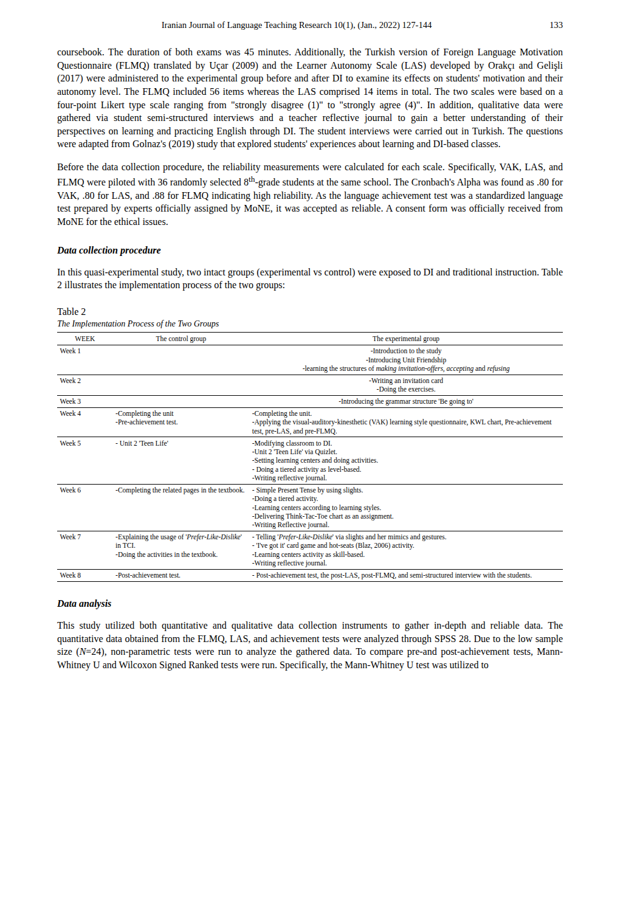Iranian Journal of Language Teaching Research 10(1), (Jan., 2022) 127-144 133
coursebook. The duration of both exams was 45 minutes. Additionally, the Turkish version of Foreign Language Motivation Questionnaire (FLMQ) translated by Uçar (2009) and the Learner Autonomy Scale (LAS) developed by Orakçı and Gelişli (2017) were administered to the experimental group before and after DI to examine its effects on students' motivation and their autonomy level. The FLMQ included 56 items whereas the LAS comprised 14 items in total. The two scales were based on a four-point Likert type scale ranging from "strongly disagree (1)" to "strongly agree (4)". In addition, qualitative data were gathered via student semi-structured interviews and a teacher reflective journal to gain a better understanding of their perspectives on learning and practicing English through DI. The student interviews were carried out in Turkish. The questions were adapted from Golnaz's (2019) study that explored students' experiences about learning and DI-based classes.
Before the data collection procedure, the reliability measurements were calculated for each scale. Specifically, VAK, LAS, and FLMQ were piloted with 36 randomly selected 8th-grade students at the same school. The Cronbach's Alpha was found as .80 for VAK, .80 for LAS, and .88 for FLMQ indicating high reliability. As the language achievement test was a standardized language test prepared by experts officially assigned by MoNE, it was accepted as reliable. A consent form was officially received from MoNE for the ethical issues.
Data collection procedure
In this quasi-experimental study, two intact groups (experimental vs control) were exposed to DI and traditional instruction. Table 2 illustrates the implementation process of the two groups:
Table 2 The Implementation Process of the Two Groups
| WEEK | The control group | The experimental group |
| --- | --- | --- |
| Week 1 | | -Introduction to the study -Introducing Unit Friendship -learning the structures of making invitation-offers, accepting and refusing |
| Week 2 | | -Writing an invitation card -Doing the exercises. |
| Week 3 | | -Introducing the grammar structure 'Be going to' |
| Week 4 | -Completing the unit -Pre-achievement test. | -Completing the unit. -Applying the visual-auditory-kinesthetic (VAK) learning style questionnaire, KWL chart, Pre-achievement test, pre-LAS, and pre-FLMQ. |
| Week 5 | - Unit 2 'Teen Life' | -Modifying classroom to DI. -Unit 2 'Teen Life' via Quizlet. -Setting learning centers and doing activities. - Doing a tiered activity as level-based. -Writing reflective journal. |
| Week 6 | -Completing the related pages in the textbook. | - Simple Present Tense by using slights. -Doing a tiered activity. -Learning centers according to learning styles. -Delivering Think-Tac-Toe chart as an assignment. -Writing Reflective journal. |
| Week 7 | -Explaining the usage of ' Prefer-Like-Dislike ' in TCI. -Doing the activities in the textbook. | - Telling ' Prefer-Like-Dislike ' via slights and her mimics and gestures. - 'I've got it' card game and hot-seats (Blaz, 2006) activity. -Learning centers activity as skill-based. -Writing reflective journal. |
| Week 8 | -Post-achievement test. | - Post-achievement test, the post-LAS, post-FLMQ, and semi-structured interview with the students. |
Data analysis
This study utilized both quantitative and qualitative data collection instruments to gather in-depth and reliable data. The quantitative data obtained from the FLMQ, LAS, and achievement tests were analyzed through SPSS 28. Due to the low sample size (N=24), non-parametric tests were run to analyze the gathered data. To compare pre-and post-achievement tests, Mann-Whitney U and Wilcoxon Signed Ranked tests were run. Specifically, the Mann-Whitney U test was utilized to